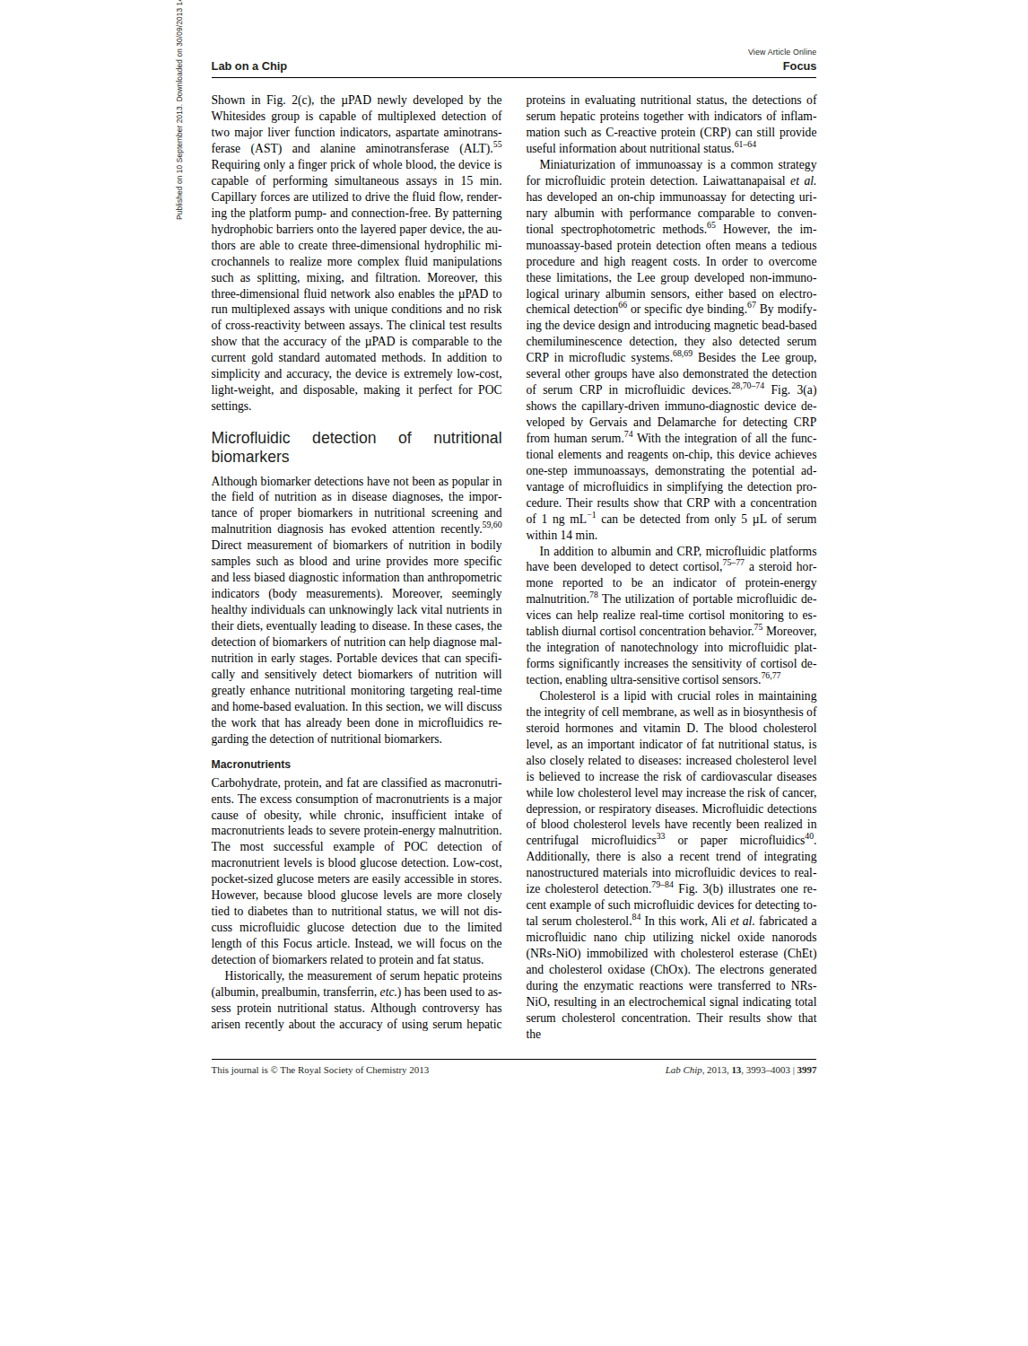View Article Online
Lab on a Chip
Focus
Published on 10 September 2013. Downloaded on 30/09/2013 14:03:40.
Shown in Fig. 2(c), the µPAD newly developed by the Whitesides group is capable of multiplexed detection of two major liver function indicators, aspartate aminotransferase (AST) and alanine aminotransferase (ALT).55 Requiring only a finger prick of whole blood, the device is capable of performing simultaneous assays in 15 min. Capillary forces are utilized to drive the fluid flow, rendering the platform pump- and connection-free. By patterning hydrophobic barriers onto the layered paper device, the authors are able to create three-dimensional hydrophilic microchannels to realize more complex fluid manipulations such as splitting, mixing, and filtration. Moreover, this three-dimensional fluid network also enables the µPAD to run multiplexed assays with unique conditions and no risk of cross-reactivity between assays. The clinical test results show that the accuracy of the µPAD is comparable to the current gold standard automated methods. In addition to simplicity and accuracy, the device is extremely low-cost, light-weight, and disposable, making it perfect for POC settings.
Microfluidic detection of nutritional biomarkers
Although biomarker detections have not been as popular in the field of nutrition as in disease diagnoses, the importance of proper biomarkers in nutritional screening and malnutrition diagnosis has evoked attention recently.59,60 Direct measurement of biomarkers of nutrition in bodily samples such as blood and urine provides more specific and less biased diagnostic information than anthropometric indicators (body measurements). Moreover, seemingly healthy individuals can unknowingly lack vital nutrients in their diets, eventually leading to disease. In these cases, the detection of biomarkers of nutrition can help diagnose malnutrition in early stages. Portable devices that can specifically and sensitively detect biomarkers of nutrition will greatly enhance nutritional monitoring targeting real-time and home-based evaluation. In this section, we will discuss the work that has already been done in microfluidics regarding the detection of nutritional biomarkers.
Macronutrients
Carbohydrate, protein, and fat are classified as macronutrients. The excess consumption of macronutrients is a major cause of obesity, while chronic, insufficient intake of macronutrients leads to severe protein-energy malnutrition. The most successful example of POC detection of macronutrient levels is blood glucose detection. Low-cost, pocket-sized glucose meters are easily accessible in stores. However, because blood glucose levels are more closely tied to diabetes than to nutritional status, we will not discuss microfluidic glucose detection due to the limited length of this Focus article. Instead, we will focus on the detection of biomarkers related to protein and fat status.
Historically, the measurement of serum hepatic proteins (albumin, prealbumin, transferrin, etc.) has been used to assess protein nutritional status. Although controversy has arisen recently about the accuracy of using serum hepatic proteins in evaluating nutritional status, the detections of serum hepatic proteins together with indicators of inflammation such as C-reactive protein (CRP) can still provide useful information about nutritional status.61–64
Miniaturization of immunoassay is a common strategy for microfluidic protein detection. Laiwattanapaisal et al. has developed an on-chip immunoassay for detecting urinary albumin with performance comparable to conventional spectrophotometric methods.65 However, the immunoassay-based protein detection often means a tedious procedure and high reagent costs. In order to overcome these limitations, the Lee group developed non-immunological urinary albumin sensors, either based on electrochemical detection66 or specific dye binding.67 By modifying the device design and introducing magnetic bead-based chemiluminescence detection, they also detected serum CRP in microfludic systems.68,69 Besides the Lee group, several other groups have also demonstrated the detection of serum CRP in microfluidic devices.28,70–74 Fig. 3(a) shows the capillary-driven immuno-diagnostic device developed by Gervais and Delamarche for detecting CRP from human serum.74 With the integration of all the functional elements and reagents on-chip, this device achieves one-step immunoassays, demonstrating the potential advantage of microfluidics in simplifying the detection procedure. Their results show that CRP with a concentration of 1 ng mL−1 can be detected from only 5 µL of serum within 14 min.
In addition to albumin and CRP, microfluidic platforms have been developed to detect cortisol,75–77 a steroid hormone reported to be an indicator of protein-energy malnutrition.78 The utilization of portable microfluidic devices can help realize real-time cortisol monitoring to establish diurnal cortisol concentration behavior.75 Moreover, the integration of nanotechnology into microfluidic platforms significantly increases the sensitivity of cortisol detection, enabling ultra-sensitive cortisol sensors.76,77
Cholesterol is a lipid with crucial roles in maintaining the integrity of cell membrane, as well as in biosynthesis of steroid hormones and vitamin D. The blood cholesterol level, as an important indicator of fat nutritional status, is also closely related to diseases: increased cholesterol level is believed to increase the risk of cardiovascular diseases while low cholesterol level may increase the risk of cancer, depression, or respiratory diseases. Microfluidic detections of blood cholesterol levels have recently been realized in centrifugal microfluidics33 or paper microfluidics40. Additionally, there is also a recent trend of integrating nanostructured materials into microfluidic devices to realize cholesterol detection.79–84 Fig. 3(b) illustrates one recent example of such microfluidic devices for detecting total serum cholesterol.84 In this work, Ali et al. fabricated a microfluidic nano chip utilizing nickel oxide nanorods (NRs-NiO) immobilized with cholesterol esterase (ChEt) and cholesterol oxidase (ChOx). The electrons generated during the enzymatic reactions were transferred to NRs-NiO, resulting in an electrochemical signal indicating total serum cholesterol concentration. Their results show that the
This journal is © The Royal Society of Chemistry 2013
Lab Chip, 2013, 13, 3993–4003 | 3997